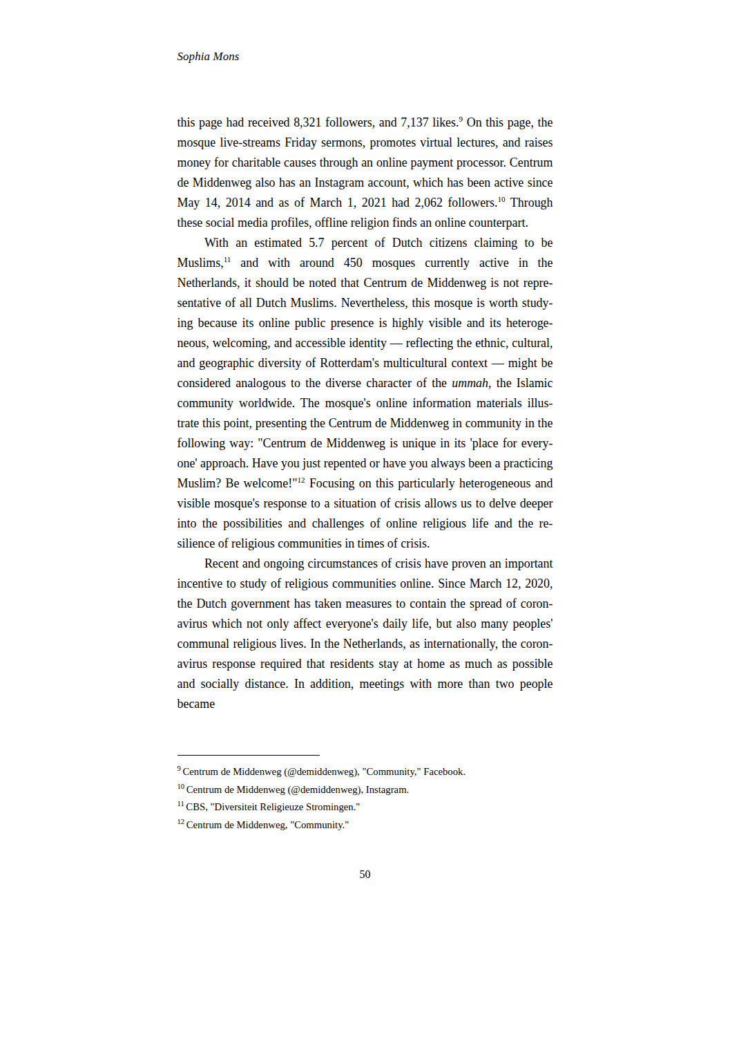Sophia Mons
this page had received 8,321 followers, and 7,137 likes.9 On this page, the mosque live-streams Friday sermons, promotes virtual lectures, and raises money for charitable causes through an online payment processor. Centrum de Middenweg also has an Instagram account, which has been active since May 14, 2014 and as of March 1, 2021 had 2,062 followers.10 Through these social media profiles, offline religion finds an online counterpart.
With an estimated 5.7 percent of Dutch citizens claiming to be Muslims,11 and with around 450 mosques currently active in the Netherlands, it should be noted that Centrum de Middenweg is not representative of all Dutch Muslims. Nevertheless, this mosque is worth studying because its online public presence is highly visible and its heterogeneous, welcoming, and accessible identity — reflecting the ethnic, cultural, and geographic diversity of Rotterdam's multicultural context — might be considered analogous to the diverse character of the ummah, the Islamic community worldwide. The mosque's online information materials illustrate this point, presenting the Centrum de Middenweg in community in the following way: "Centrum de Middenweg is unique in its 'place for everyone' approach. Have you just repented or have you always been a practicing Muslim? Be welcome!"12 Focusing on this particularly heterogeneous and visible mosque's response to a situation of crisis allows us to delve deeper into the possibilities and challenges of online religious life and the resilience of religious communities in times of crisis.
Recent and ongoing circumstances of crisis have proven an important incentive to study of religious communities online. Since March 12, 2020, the Dutch government has taken measures to contain the spread of coronavirus which not only affect everyone's daily life, but also many peoples' communal religious lives. In the Netherlands, as internationally, the coronavirus response required that residents stay at home as much as possible and socially distance. In addition, meetings with more than two people became
9 Centrum de Middenweg (@demiddenweg), "Community," Facebook.
10 Centrum de Middenweg (@demiddenweg), Instagram.
11 CBS, "Diversiteit Religieuze Stromingen."
12 Centrum de Middenweg, "Community."
50